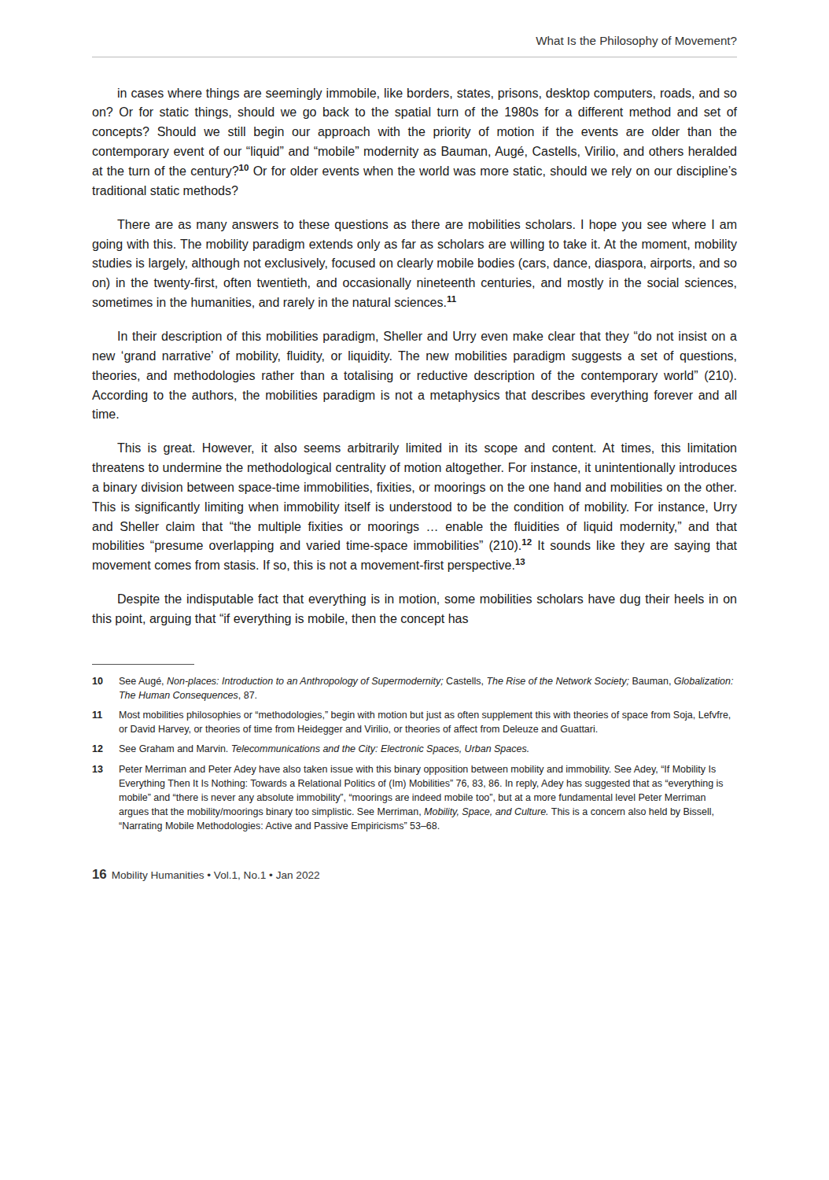What Is the Philosophy of Movement?
in cases where things are seemingly immobile, like borders, states, prisons, desktop computers, roads, and so on? Or for static things, should we go back to the spatial turn of the 1980s for a different method and set of concepts? Should we still begin our approach with the priority of motion if the events are older than the contemporary event of our “liquid” and “mobile” modernity as Bauman, Augé, Castells, Virilio, and others heralded at the turn of the century?10 Or for older events when the world was more static, should we rely on our discipline’s traditional static methods?
There are as many answers to these questions as there are mobilities scholars. I hope you see where I am going with this. The mobility paradigm extends only as far as scholars are willing to take it. At the moment, mobility studies is largely, although not exclusively, focused on clearly mobile bodies (cars, dance, diaspora, airports, and so on) in the twenty-first, often twentieth, and occasionally nineteenth centuries, and mostly in the social sciences, sometimes in the humanities, and rarely in the natural sciences.11
In their description of this mobilities paradigm, Sheller and Urry even make clear that they “do not insist on a new ‘grand narrative’ of mobility, fluidity, or liquidity. The new mobilities paradigm suggests a set of questions, theories, and methodologies rather than a totalising or reductive description of the contemporary world” (210). According to the authors, the mobilities paradigm is not a metaphysics that describes everything forever and all time.
This is great. However, it also seems arbitrarily limited in its scope and content. At times, this limitation threatens to undermine the methodological centrality of motion altogether. For instance, it unintentionally introduces a binary division between space-time immobilities, fixities, or moorings on the one hand and mobilities on the other. This is significantly limiting when immobility itself is understood to be the condition of mobility. For instance, Urry and Sheller claim that “the multiple fixities or moorings … enable the fluidities of liquid modernity,” and that mobilities “presume overlapping and varied time-space immobilities” (210).12 It sounds like they are saying that movement comes from stasis. If so, this is not a movement-first perspective.13
Despite the indisputable fact that everything is in motion, some mobilities scholars have dug their heels in on this point, arguing that “if everything is mobile, then the concept has
10 See Augé, Non-places: Introduction to an Anthropology of Supermodernity; Castells, The Rise of the Network Society; Bauman, Globalization: The Human Consequences, 87.
11 Most mobilities philosophies or “methodologies,” begin with motion but just as often supplement this with theories of space from Soja, Lefvfre, or David Harvey, or theories of time from Heidegger and Virilio, or theories of affect from Deleuze and Guattari.
12 See Graham and Marvin. Telecommunications and the City: Electronic Spaces, Urban Spaces.
13 Peter Merriman and Peter Adey have also taken issue with this binary opposition between mobility and immobility. See Adey, “If Mobility Is Everything Then It Is Nothing: Towards a Relational Politics of (Im) Mobilities” 76, 83, 86. In reply, Adey has suggested that as “everything is mobile” and “there is never any absolute immobility”, “moorings are indeed mobile too”, but at a more fundamental level Peter Merriman argues that the mobility/moorings binary too simplistic. See Merriman, Mobility, Space, and Culture. This is a concern also held by Bissell, “Narrating Mobile Methodologies: Active and Passive Empiricisms” 53–68.
16 Mobility Humanities • Vol.1, No.1 • Jan 2022